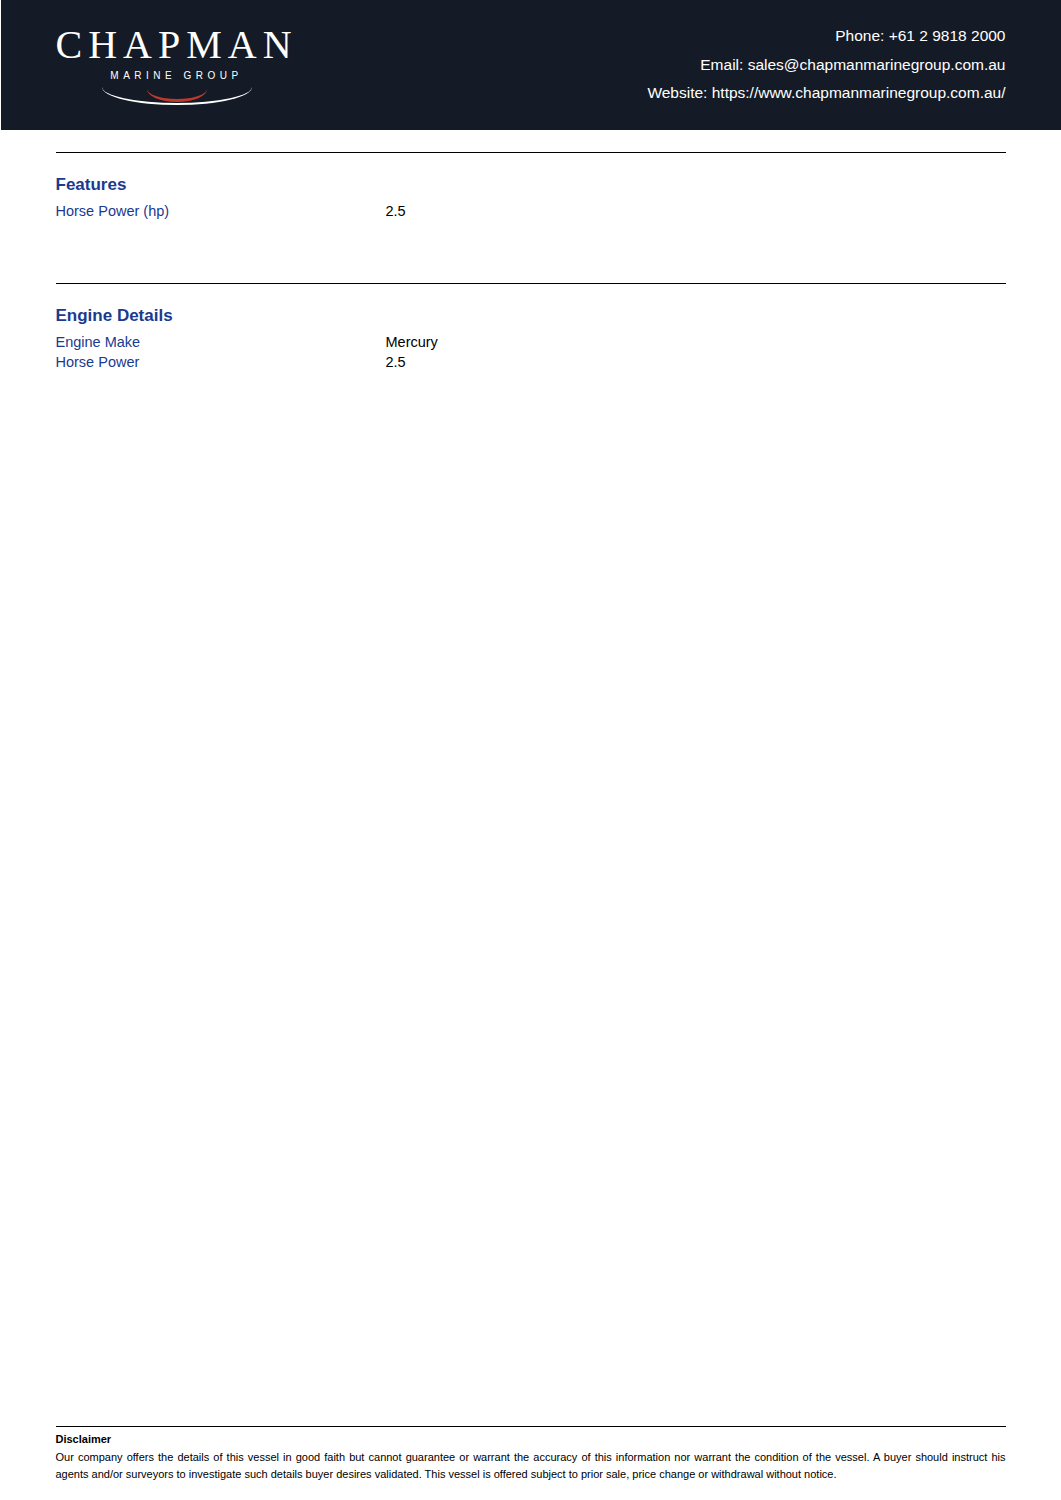CHAPMAN
MARINE GROUP
Phone: +61 2 9818 2000
Email: sales@chapmanmarinegroup.com.au
Website: https://www.chapmanmarinegroup.com.au/
Features
| Horse Power (hp) | 2.5 |
Engine Details
| Engine Make | Mercury |
| Horse Power | 2.5 |
Disclaimer
Our company offers the details of this vessel in good faith but cannot guarantee or warrant the accuracy of this information nor warrant the condition of the vessel. A buyer should instruct his agents and/or surveyors to investigate such details buyer desires validated. This vessel is offered subject to prior sale, price change or withdrawal without notice.